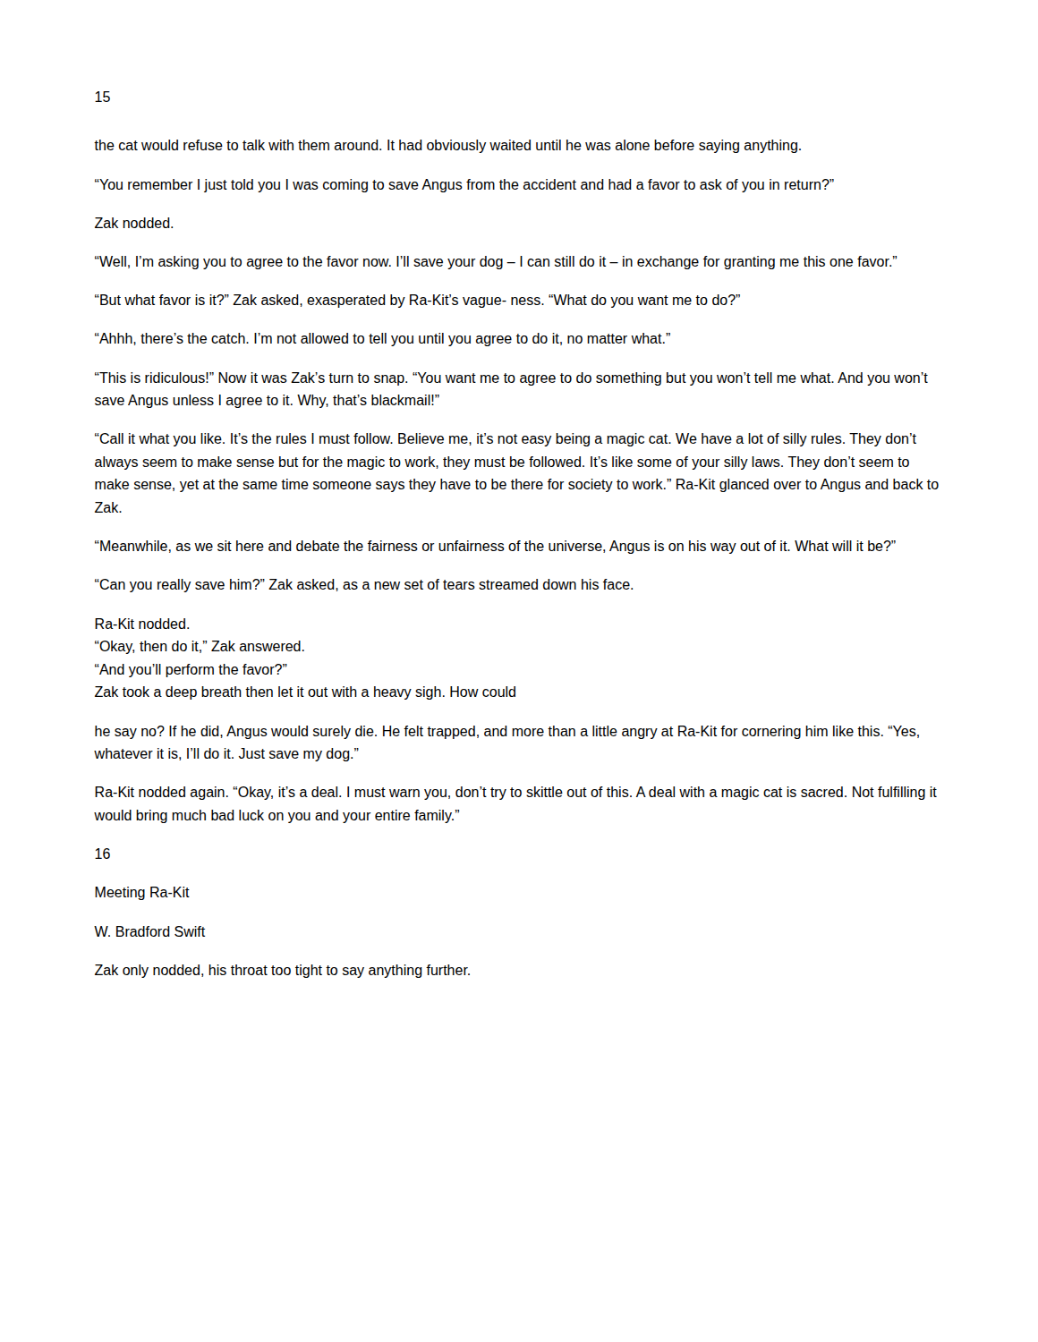15
the cat would refuse to talk with them around. It had obviously waited until he was alone before saying anything.
“You remember I just told you I was coming to save Angus from the accident and had a favor to ask of you in return?”
Zak nodded.
“Well, I’m asking you to agree to the favor now. I’ll save your dog – I can still do it – in exchange for granting me this one favor.”
“But what favor is it?” Zak asked, exasperated by Ra-Kit’s vague- ness. “What do you want me to do?”
“Ahhh, there’s the catch. I’m not allowed to tell you until you agree to do it, no matter what.”
“This is ridiculous!” Now it was Zak’s turn to snap. “You want me to agree to do something but you won’t tell me what. And you won’t save Angus unless I agree to it. Why, that’s blackmail!”
“Call it what you like. It’s the rules I must follow. Believe me, it’s not easy being a magic cat. We have a lot of silly rules. They don’t always seem to make sense but for the magic to work, they must be followed. It’s like some of your silly laws. They don’t seem to make sense, yet at the same time someone says they have to be there for society to work.” Ra-Kit glanced over to Angus and back to Zak.
“Meanwhile, as we sit here and debate the fairness or unfairness of the universe, Angus is on his way out of it. What will it be?”
“Can you really save him?” Zak asked, as a new set of tears streamed down his face.
Ra-Kit nodded.
“Okay, then do it,” Zak answered.
“And you’ll perform the favor?”
Zak took a deep breath then let it out with a heavy sigh. How could
he say no? If he did, Angus would surely die. He felt trapped, and more than a little angry at Ra-Kit for cornering him like this. “Yes, whatever it is, I’ll do it. Just save my dog.”
Ra-Kit nodded again. “Okay, it’s a deal. I must warn you, don’t try to skittle out of this. A deal with a magic cat is sacred. Not fulfilling it would bring much bad luck on you and your entire family.”
16
Meeting Ra-Kit
W. Bradford Swift
Zak only nodded, his throat too tight to say anything further.